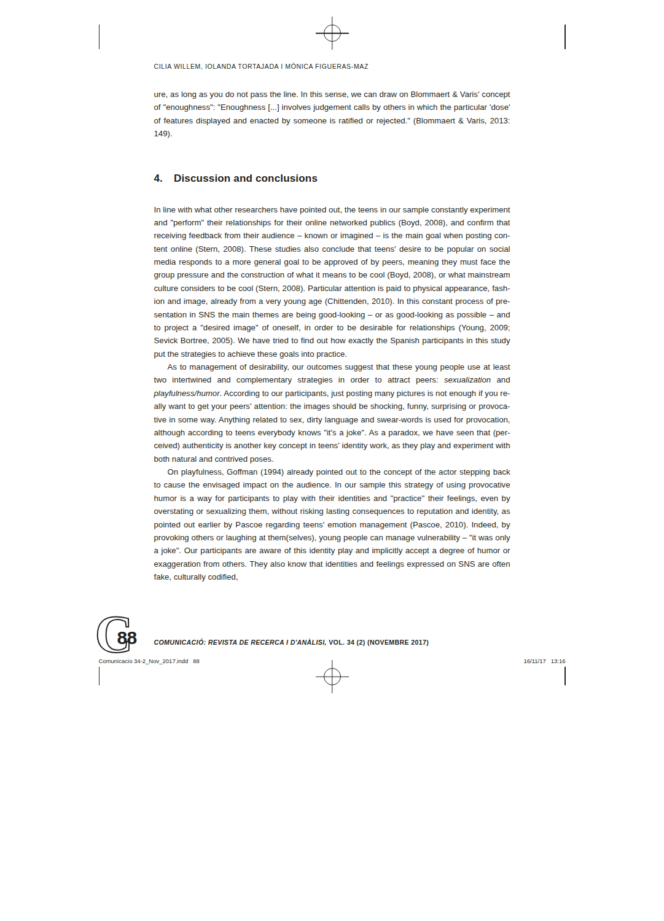Cilia Willem, Iolanda Tortajada i Mònica Figueras-Maz
ure, as long as you do not pass the line. In this sense, we can draw on Blommaert & Varis' concept of "enoughness": "Enoughness [...] involves judgement calls by others in which the particular 'dose' of features displayed and enacted by someone is ratified or rejected." (Blommaert & Varis, 2013: 149).
4. Discussion and conclusions
In line with what other researchers have pointed out, the teens in our sample constantly experiment and "perform" their relationships for their online networked publics (Boyd, 2008), and confirm that receiving feedback from their audience – known or imagined – is the main goal when posting content online (Stern, 2008). These studies also conclude that teens' desire to be popular on social media responds to a more general goal to be approved of by peers, meaning they must face the group pressure and the construction of what it means to be cool (Boyd, 2008), or what mainstream culture considers to be cool (Stern, 2008). Particular attention is paid to physical appearance, fashion and image, already from a very young age (Chittenden, 2010). In this constant process of presentation in SNS the main themes are being good-looking – or as good-looking as possible – and to project a "desired image" of oneself, in order to be desirable for relationships (Young, 2009; Sevick Bortree, 2005). We have tried to find out how exactly the Spanish participants in this study put the strategies to achieve these goals into practice.
As to management of desirability, our outcomes suggest that these young people use at least two intertwined and complementary strategies in order to attract peers: sexualization and playfulness/humor. According to our participants, just posting many pictures is not enough if you really want to get your peers' attention: the images should be shocking, funny, surprising or provocative in some way. Anything related to sex, dirty language and swear-words is used for provocation, although according to teens everybody knows "it's a joke". As a paradox, we have seen that (perceived) authenticity is another key concept in teens' identity work, as they play and experiment with both natural and contrived poses.
On playfulness, Goffman (1994) already pointed out to the concept of the actor stepping back to cause the envisaged impact on the audience. In our sample this strategy of using provocative humor is a way for participants to play with their identities and "practice" their feelings, even by overstating or sexualizing them, without risking lasting consequences to reputation and identity, as pointed out earlier by Pascoe regarding teens' emotion management (Pascoe, 2010). Indeed, by provoking others or laughing at them(selves), young people can manage vulnerability – "it was only a joke". Our participants are aware of this identity play and implicitly accept a degree of humor or exaggeration from others. They also know that identities and feelings expressed on SNS are often fake, culturally codified,
C
88
Comunicació: Revista de Recerca i d'Anàlisi, Vol. 34 (2) (Novembre 2017)
Comunicacio 34-2_Nov_2017.indd 88 16/11/17 13:16